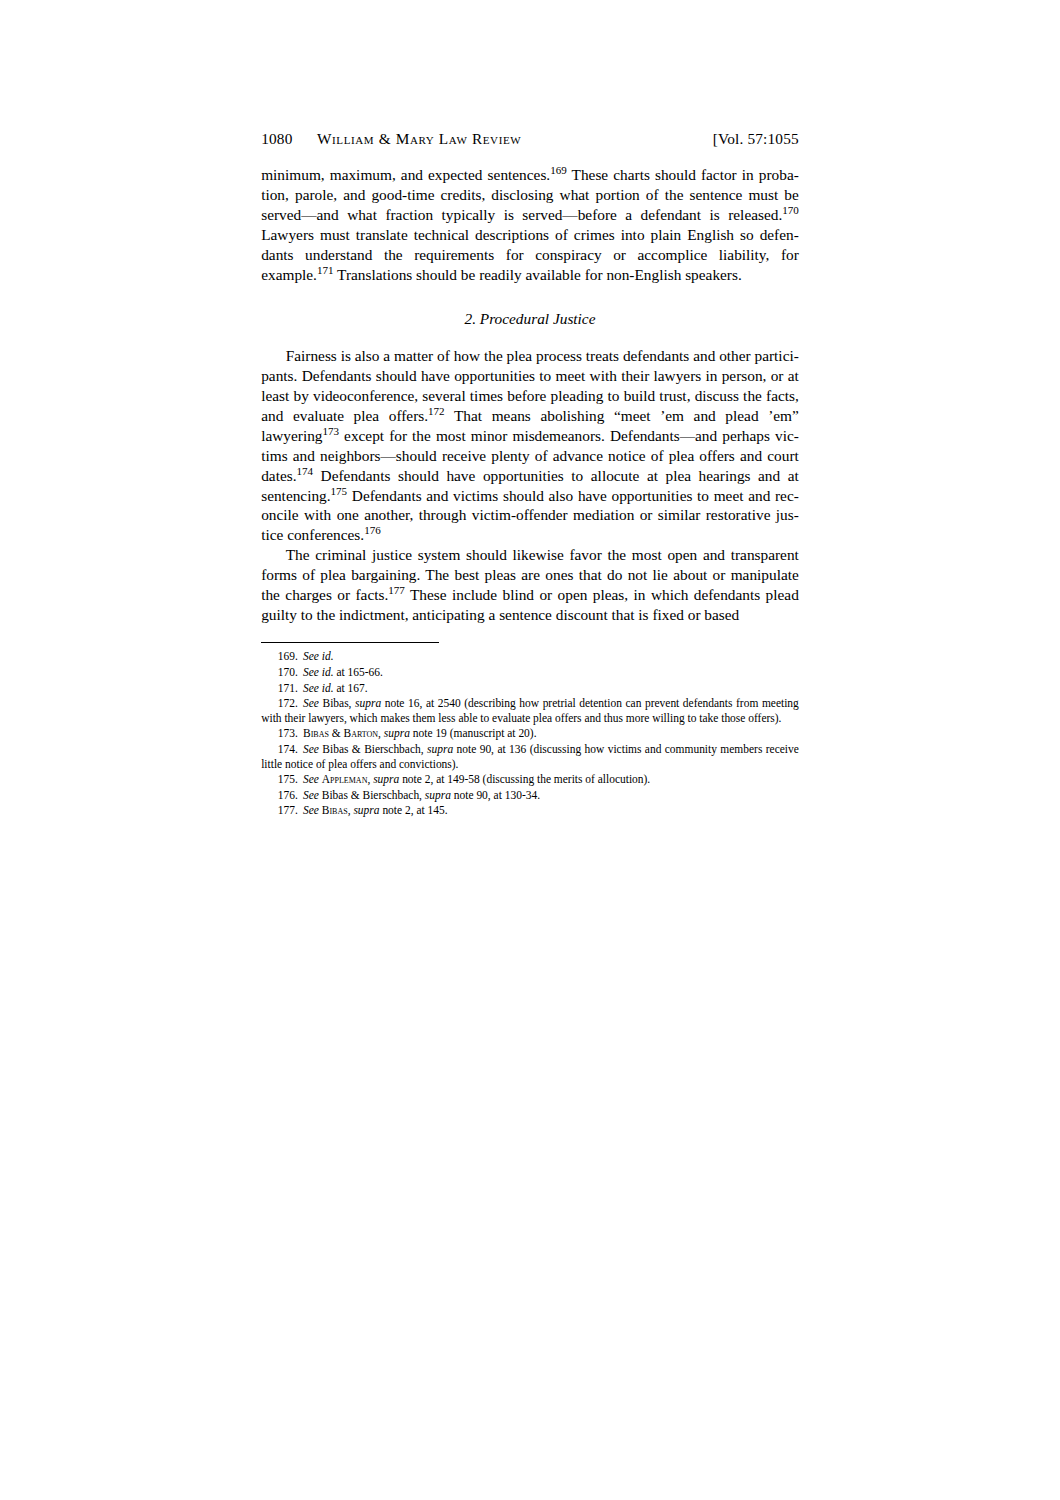1080 William & Mary Law Review[Vol. 57:1055
minimum, maximum, and expected sentences.169 These charts should factor in probation, parole, and good-time credits, disclosing what portion of the sentence must be served—and what fraction typically is served—before a defendant is released.170 Lawyers must translate technical descriptions of crimes into plain English so defendants understand the requirements for conspiracy or accomplice liability, for example.171 Translations should be readily available for non-English speakers.
2. Procedural Justice
Fairness is also a matter of how the plea process treats defendants and other participants. Defendants should have opportunities to meet with their lawyers in person, or at least by videoconference, several times before pleading to build trust, discuss the facts, and evaluate plea offers.172 That means abolishing “meet ’em and plead ’em” lawyering173 except for the most minor misdemeanors. Defendants—and perhaps victims and neighbors—should receive plenty of advance notice of plea offers and court dates.174 Defendants should have opportunities to allocute at plea hearings and at sentencing.175 Defendants and victims should also have opportunities to meet and reconcile with one another, through victim-offender mediation or similar restorative justice conferences.176
The criminal justice system should likewise favor the most open and transparent forms of plea bargaining. The best pleas are ones that do not lie about or manipulate the charges or facts.177 These include blind or open pleas, in which defendants plead guilty to the indictment, anticipating a sentence discount that is fixed or based
169. See id.
170. See id. at 165-66.
171. See id. at 167.
172. See Bibas, supra note 16, at 2540 (describing how pretrial detention can prevent defendants from meeting with their lawyers, which makes them less able to evaluate plea offers and thus more willing to take those offers).
173. Bibas & Barton, supra note 19 (manuscript at 20).
174. See Bibas & Bierschbach, supra note 90, at 136 (discussing how victims and community members receive little notice of plea offers and convictions).
175. See Appleman, supra note 2, at 149-58 (discussing the merits of allocution).
176. See Bibas & Bierschbach, supra note 90, at 130-34.
177. See Bibas, supra note 2, at 145.